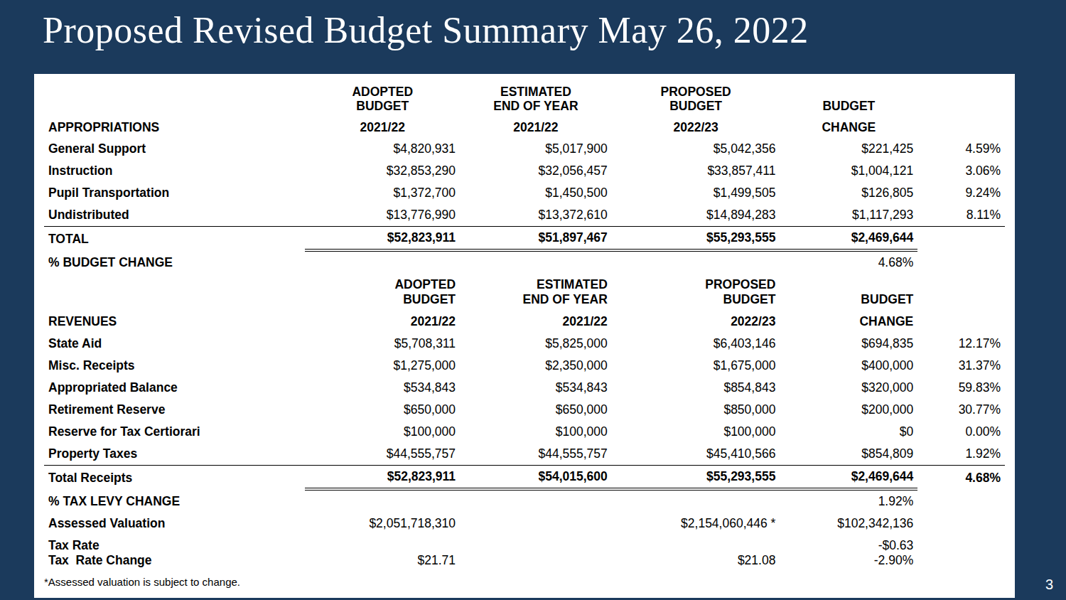Proposed Revised Budget Summary May 26, 2022
| | ADOPTED BUDGET | ESTIMATED END OF YEAR | PROPOSED BUDGET | BUDGET | |
| --- | --- | --- | --- | --- | --- |
| APPROPRIATIONS | 2021/22 | 2021/22 | 2022/23 | CHANGE | |
| General Support | $4,820,931 | $5,017,900 | $5,042,356 | $221,425 | 4.59% |
| Instruction | $32,853,290 | $32,056,457 | $33,857,411 | $1,004,121 | 3.06% |
| Pupil Transportation | $1,372,700 | $1,450,500 | $1,499,505 | $126,805 | 9.24% |
| Undistributed | $13,776,990 | $13,372,610 | $14,894,283 | $1,117,293 | 8.11% |
| TOTAL | $52,823,911 | $51,897,467 | $55,293,555 | $2,469,644 | |
| % BUDGET CHANGE | | | | 4.68% | |
| | ADOPTED BUDGET | ESTIMATED END OF YEAR | PROPOSED BUDGET | BUDGET | |
| REVENUES | 2021/22 | 2021/22 | 2022/23 | CHANGE | |
| State Aid | $5,708,311 | $5,825,000 | $6,403,146 | $694,835 | 12.17% |
| Misc. Receipts | $1,275,000 | $2,350,000 | $1,675,000 | $400,000 | 31.37% |
| Appropriated Balance | $534,843 | $534,843 | $854,843 | $320,000 | 59.83% |
| Retirement Reserve | $650,000 | $650,000 | $850,000 | $200,000 | 30.77% |
| Reserve for Tax Certiorari | $100,000 | $100,000 | $100,000 | $0 | 0.00% |
| Property Taxes | $44,555,757 | $44,555,757 | $45,410,566 | $854,809 | 1.92% |
| Total Receipts | $52,823,911 | $54,015,600 | $55,293,555 | $2,469,644 | 4.68% |
| % TAX LEVY CHANGE | | | | 1.92% | |
| Assessed Valuation | $2,051,718,310 | | $2,154,060,446 * | $102,342,136 | |
| Tax Rate Tax Rate Change | $21.71 | | $21.08 | -$0.63 -2.90% | |
*Assessed valuation is subject to change.
3